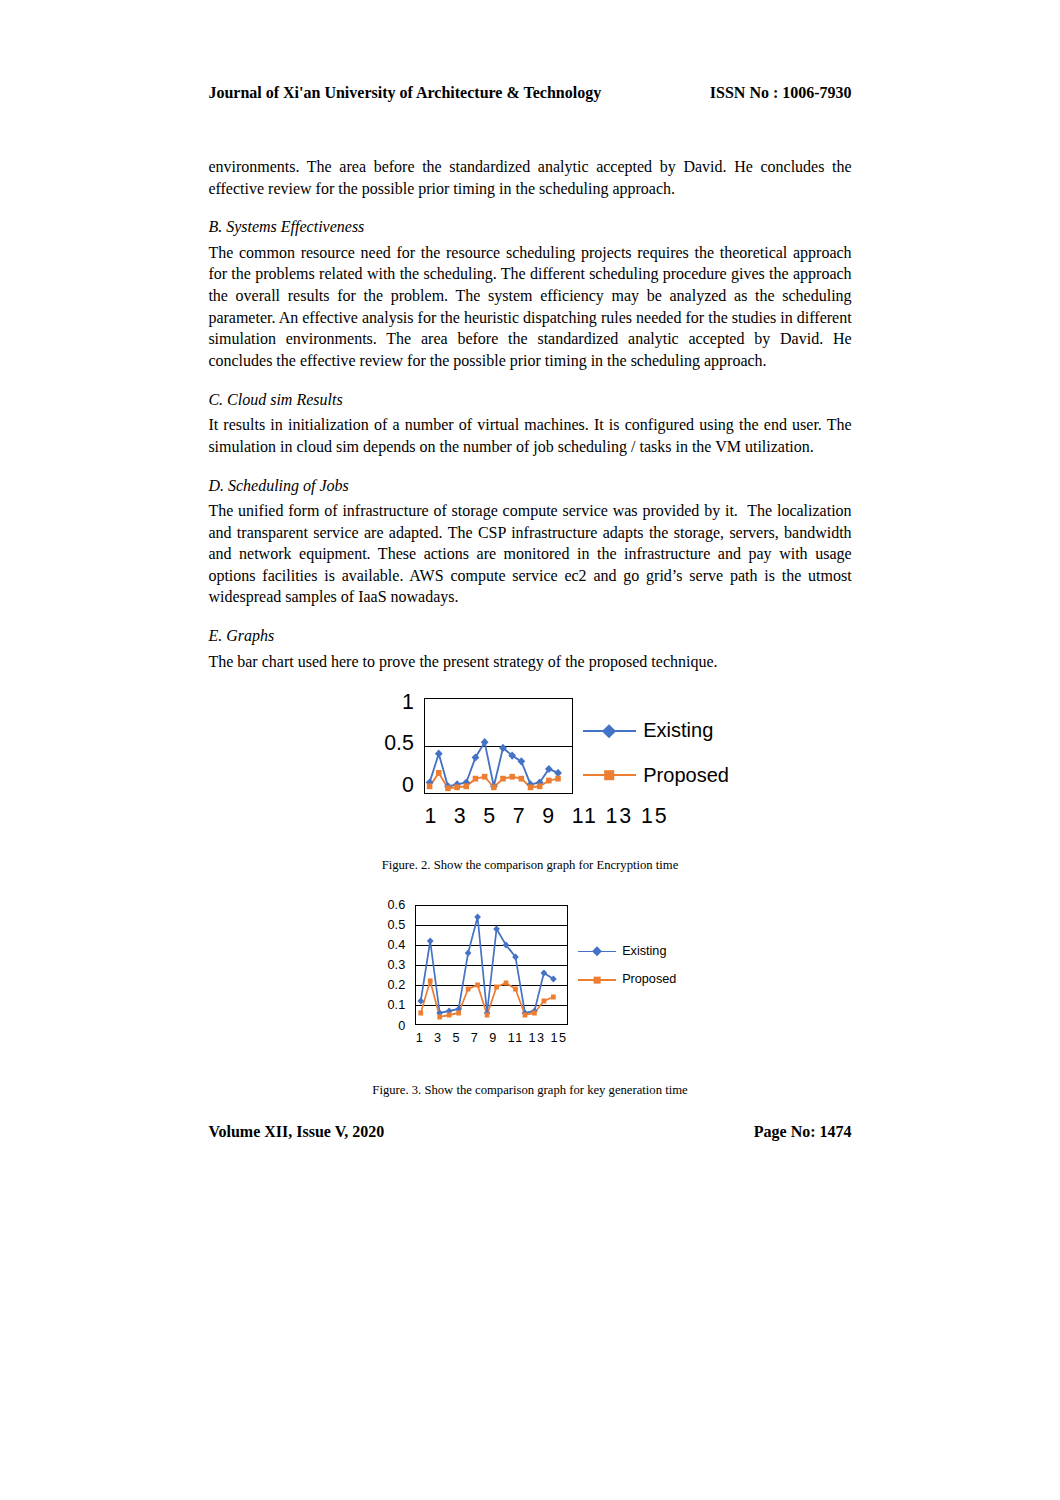Journal of Xi'an University of Architecture & Technology
ISSN No : 1006-7930
environments. The area before the standardized analytic accepted by David. He concludes the effective review for the possible prior timing in the scheduling approach.
B. Systems Effectiveness
The common resource need for the resource scheduling projects requires the theoretical approach for the problems related with the scheduling. The different scheduling procedure gives the approach the overall results for the problem. The system efficiency may be analyzed as the scheduling parameter. An effective analysis for the heuristic dispatching rules needed for the studies in different simulation environments. The area before the standardized analytic accepted by David. He concludes the effective review for the possible prior timing in the scheduling approach.
C. Cloud sim Results
It results in initialization of a number of virtual machines. It is configured using the end user. The simulation in cloud sim depends on the number of job scheduling / tasks in the VM utilization.
D. Scheduling of Jobs
The unified form of infrastructure of storage compute service was provided by it. The localization and transparent service are adapted. The CSP infrastructure adapts the storage, servers, bandwidth and network equipment. These actions are monitored in the infrastructure and pay with usage options facilities is available. AWS compute service ec2 and go grid’s serve path is the utmost widespread samples of IaaS nowadays.
E. Graphs
The bar chart used here to prove the present strategy of the proposed technique.
1 0.5 0
1 3 5 7 9 11 13 15
Existing
Proposed
Figure. 2. Show the comparison graph for Encryption time
0.6 0.5 0.4 0.3 0.2 0.1 0
1 3 5 7 9 11 13 15
Existing
Proposed
Figure. 3. Show the comparison graph for key generation time
Volume XII, Issue V, 2020
Page No: 1474